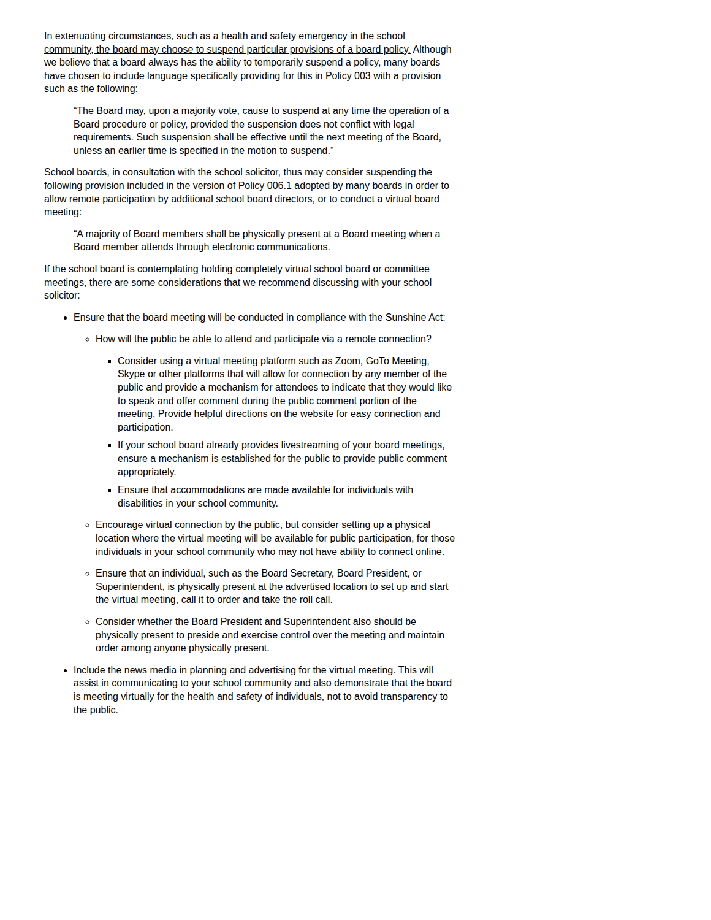In extenuating circumstances, such as a health and safety emergency in the school community, the board may choose to suspend particular provisions of a board policy. Although we believe that a board always has the ability to temporarily suspend a policy, many boards have chosen to include language specifically providing for this in Policy 003 with a provision such as the following:
“The Board may, upon a majority vote, cause to suspend at any time the operation of a Board procedure or policy, provided the suspension does not conflict with legal requirements. Such suspension shall be effective until the next meeting of the Board, unless an earlier time is specified in the motion to suspend.”
School boards, in consultation with the school solicitor, thus may consider suspending the following provision included in the version of Policy 006.1 adopted by many boards in order to allow remote participation by additional school board directors, or to conduct a virtual board meeting:
“A majority of Board members shall be physically present at a Board meeting when a Board member attends through electronic communications.
If the school board is contemplating holding completely virtual school board or committee meetings, there are some considerations that we recommend discussing with your school solicitor:
Ensure that the board meeting will be conducted in compliance with the Sunshine Act:
How will the public be able to attend and participate via a remote connection?
Consider using a virtual meeting platform such as Zoom, GoTo Meeting, Skype or other platforms that will allow for connection by any member of the public and provide a mechanism for attendees to indicate that they would like to speak and offer comment during the public comment portion of the meeting. Provide helpful directions on the website for easy connection and participation.
If your school board already provides livestreaming of your board meetings, ensure a mechanism is established for the public to provide public comment appropriately.
Ensure that accommodations are made available for individuals with disabilities in your school community.
Encourage virtual connection by the public, but consider setting up a physical location where the virtual meeting will be available for public participation, for those individuals in your school community who may not have ability to connect online.
Ensure that an individual, such as the Board Secretary, Board President, or Superintendent, is physically present at the advertised location to set up and start the virtual meeting, call it to order and take the roll call.
Consider whether the Board President and Superintendent also should be physically present to preside and exercise control over the meeting and maintain order among anyone physically present.
Include the news media in planning and advertising for the virtual meeting. This will assist in communicating to your school community and also demonstrate that the board is meeting virtually for the health and safety of individuals, not to avoid transparency to the public.